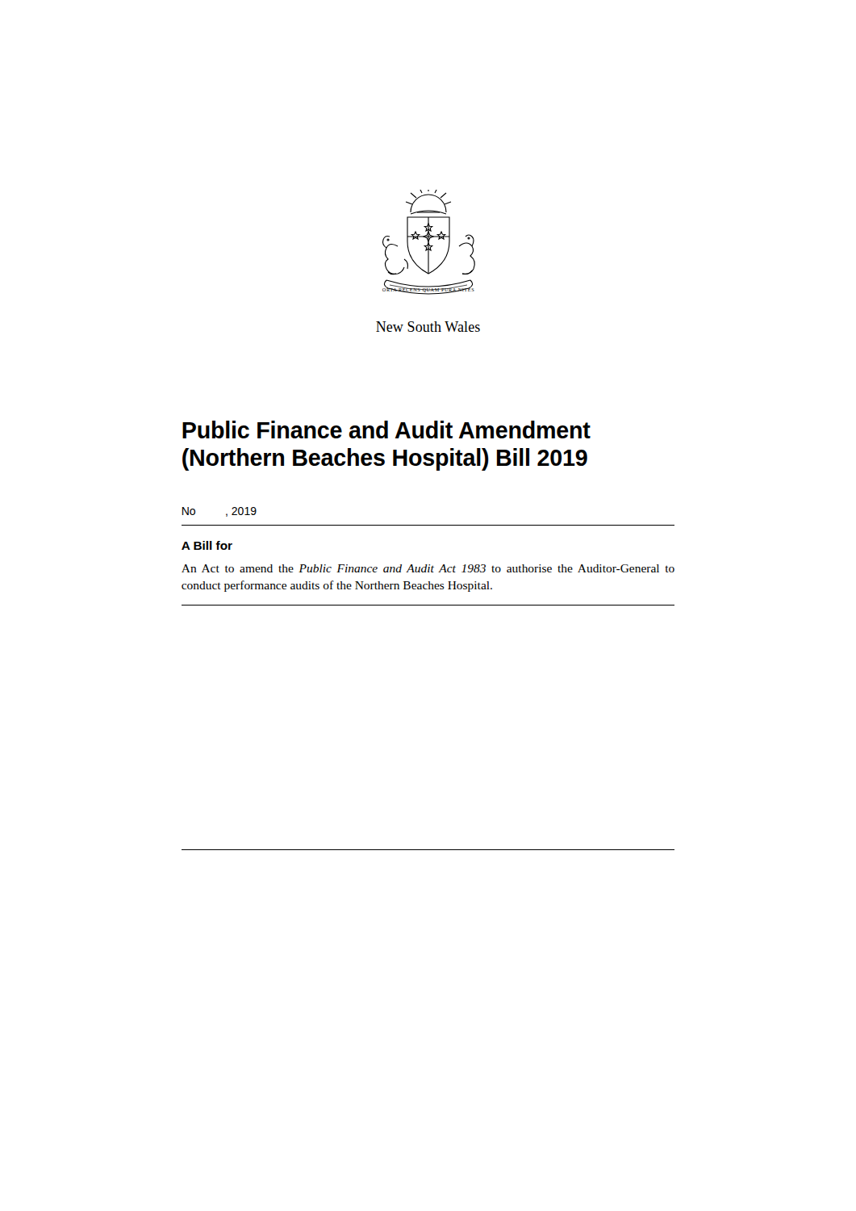ORTA RECENS QUAM PURA NITES
New South Wales
Public Finance and Audit Amendment (Northern Beaches Hospital) Bill 2019
No , 2019
A Bill for
An Act to amend the Public Finance and Audit Act 1983 to authorise the Auditor-General to conduct performance audits of the Northern Beaches Hospital.